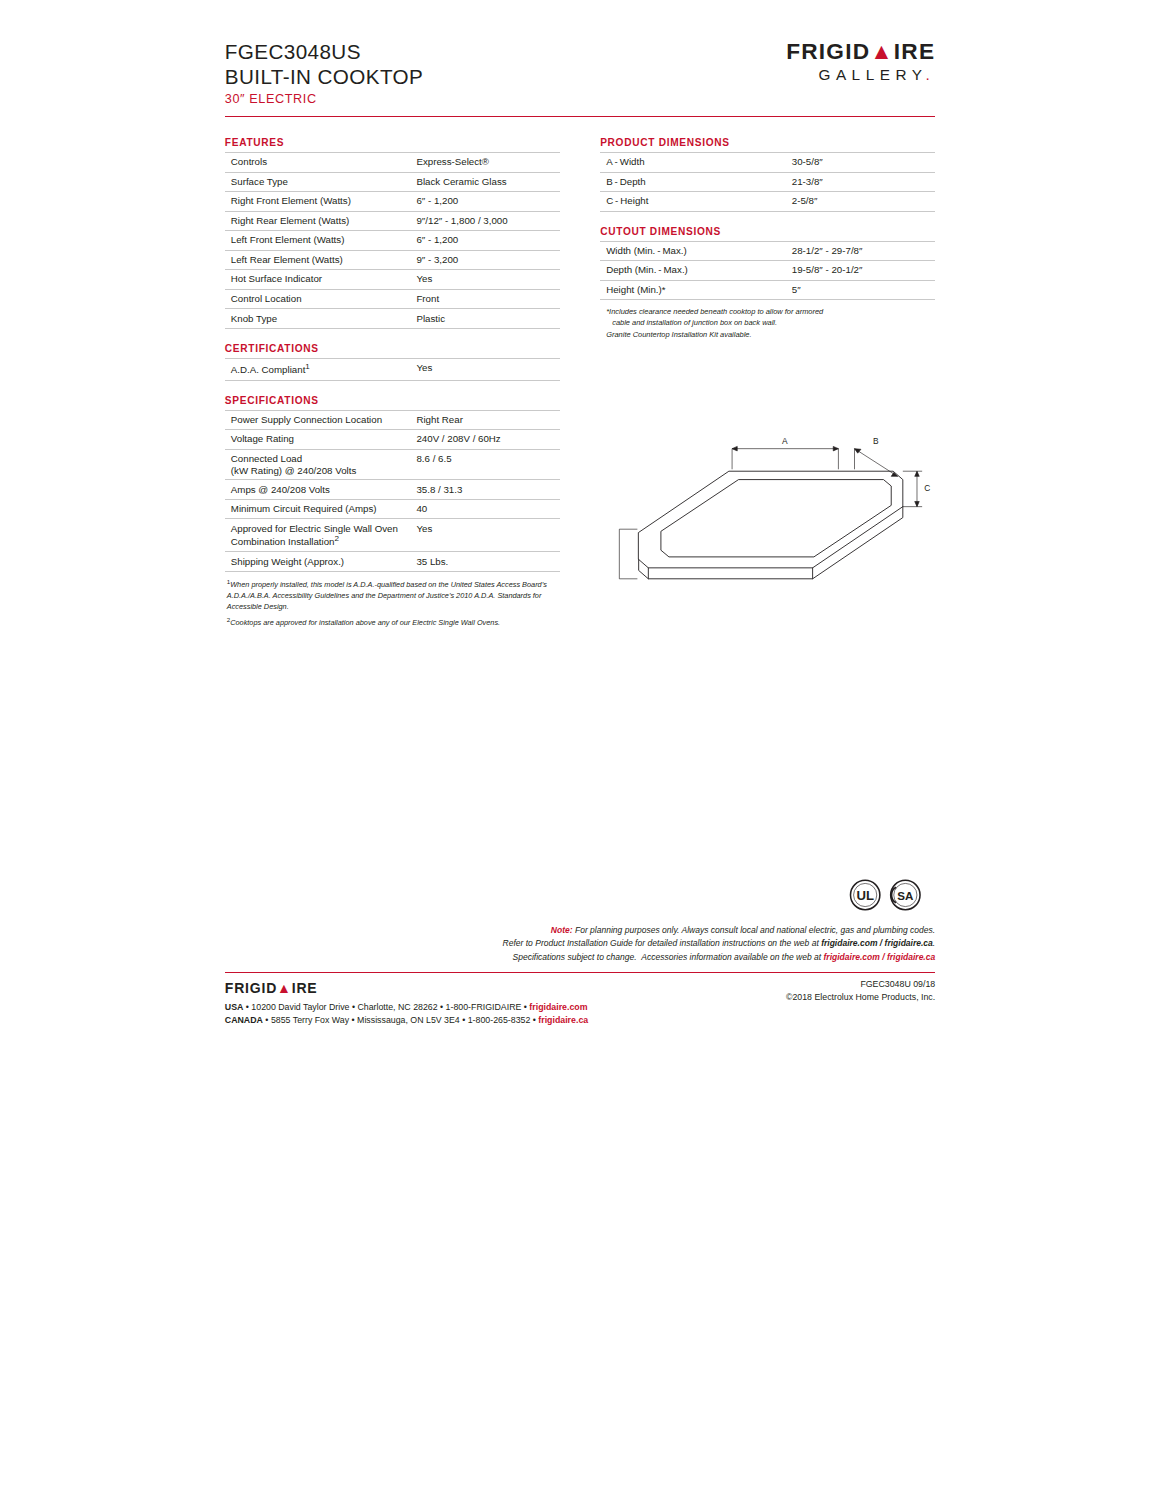FGEC3048US
BUILT-IN COOKTOP
30″ ELECTRIC
FRIGID▲IRE
GALLERY.
FEATURES
| Controls | Express-Select® |
| Surface Type | Black Ceramic Glass |
| Right Front Element (Watts) | 6″ - 1,200 |
| Right Rear Element (Watts) | 9″/12″ - 1,800 / 3,000 |
| Left Front Element (Watts) | 6″ - 1,200 |
| Left Rear Element (Watts) | 9″ - 3,200 |
| Hot Surface Indicator | Yes |
| Control Location | Front |
| Knob Type | Plastic |
CERTIFICATIONS
| A.D.A. Compliant 1 | Yes |
SPECIFICATIONS
| Power Supply Connection Location | Right Rear |
| Voltage Rating | 240V / 208V / 60Hz |
| Connected Load (kW Rating) @ 240/208 Volts | 8.6 / 6.5 |
| Amps @ 240/208 Volts | 35.8 / 31.3 |
| Minimum Circuit Required (Amps) | 40 |
| Approved for Electric Single Wall Oven Combination Installation 2 | Yes |
| Shipping Weight (Approx.) | 35 Lbs. |
1When properly installed, this model is A.D.A.-qualified based on the United States Access Board’s A.D.A./A.B.A. Accessibility Guidelines and the Department of Justice’s 2010 A.D.A. Standards for Accessible Design.
2Cooktops are approved for installation above any of our Electric Single Wall Ovens.
PRODUCT DIMENSIONS
| A - Width | 30-5/8″ |
| B - Depth | 21-3/8″ |
| C - Height | 2-5/8″ |
CUTOUT DIMENSIONS
| Width (Min. - Max.) | 28-1/2″ - 29-7/8″ |
| Depth (Min. - Max.) | 19-5/8″ - 20-1/2″ |
| Height (Min.)* | 5″ |
*Includes clearance needed beneath cooktop to allow for armored
cable and installation of junction box on back wall.
Granite Countertop Installation Kit available.
A B C
UL SA
Note: For planning purposes only. Always consult local and national electric, gas and plumbing codes.
Refer to Product Installation Guide for detailed installation instructions on the web at frigidaire.com / frigidaire.ca.
Specifications subject to change. Accessories information available on the web at frigidaire.com / frigidaire.ca
FRIGID▲IRE
USA • 10200 David Taylor Drive • Charlotte, NC 28262 • 1-800-FRIGIDAIRE • frigidaire.com
CANADA • 5855 Terry Fox Way • Mississauga, ON L5V 3E4 • 1-800-265-8352 • frigidaire.ca
FGEC3048U 09/18
©2018 Electrolux Home Products, Inc.